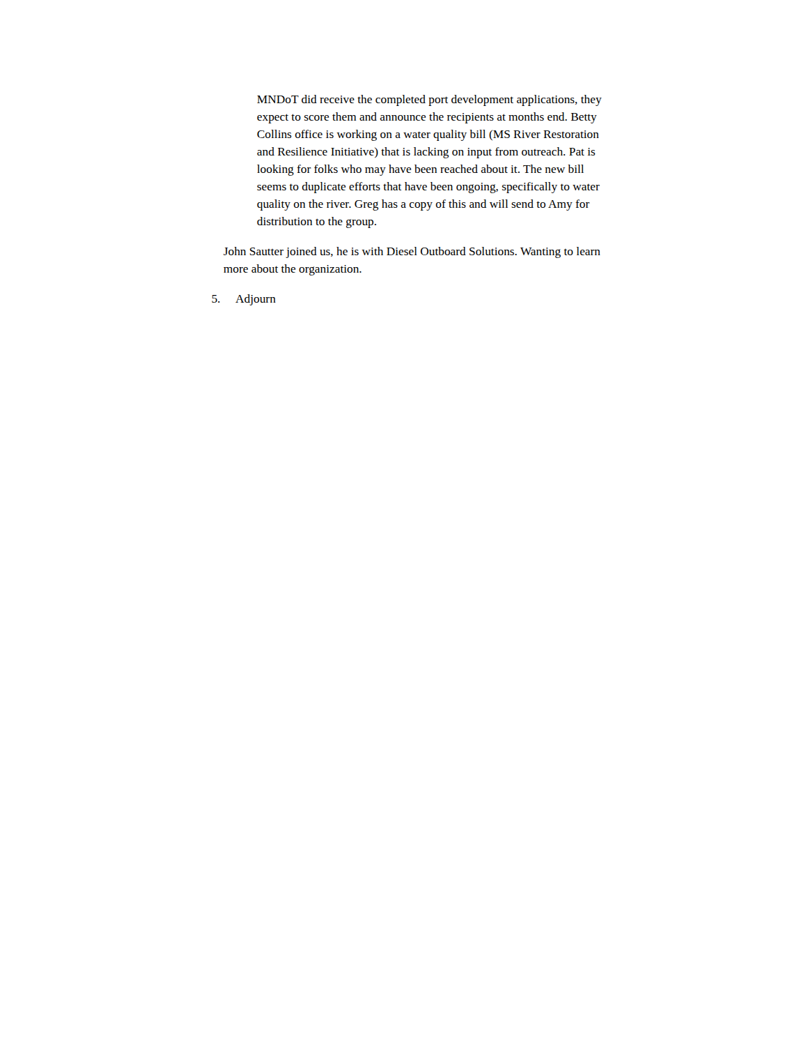MNDoT did receive the completed port development applications, they expect to score them and announce the recipients at months end. Betty Collins office is working on a water quality bill (MS River Restoration and Resilience Initiative) that is lacking on input from outreach. Pat is looking for folks who may have been reached about it. The new bill seems to duplicate efforts that have been ongoing, specifically to water quality on the river. Greg has a copy of this and will send to Amy for distribution to the group.
John Sautter joined us, he is with Diesel Outboard Solutions. Wanting to learn more about the organization.
Adjourn